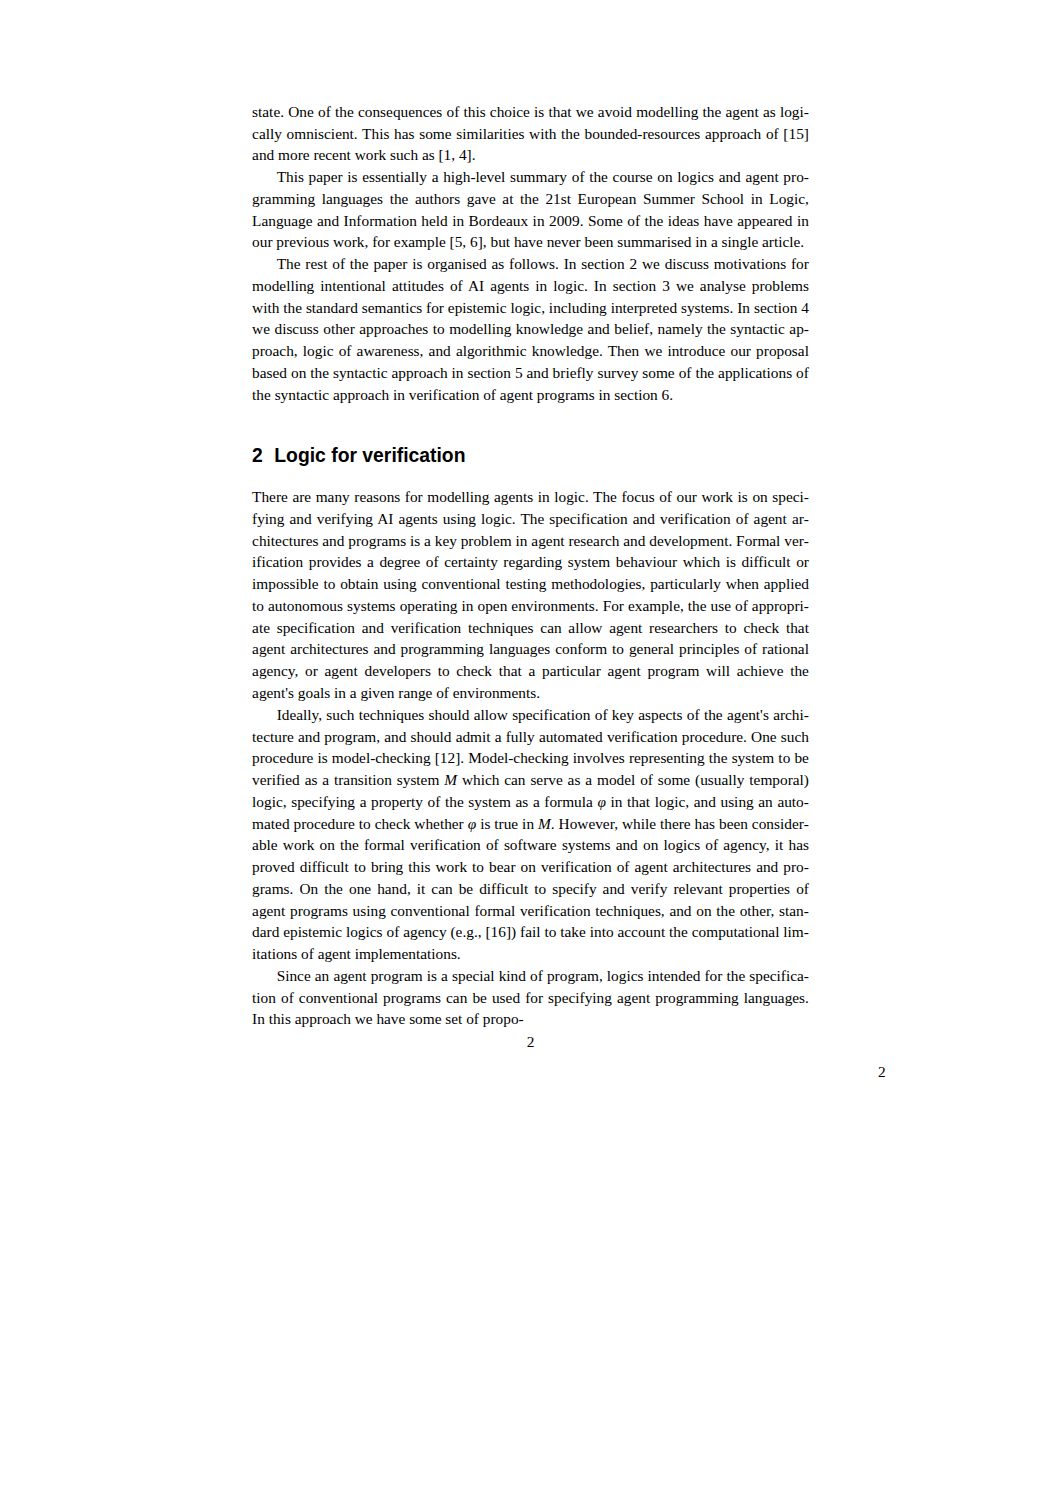state. One of the consequences of this choice is that we avoid modelling the agent as logically omniscient. This has some similarities with the bounded-resources approach of [15] and more recent work such as [1, 4].
This paper is essentially a high-level summary of the course on logics and agent programming languages the authors gave at the 21st European Summer School in Logic, Language and Information held in Bordeaux in 2009. Some of the ideas have appeared in our previous work, for example [5, 6], but have never been summarised in a single article.
The rest of the paper is organised as follows. In section 2 we discuss motivations for modelling intentional attitudes of AI agents in logic. In section 3 we analyse problems with the standard semantics for epistemic logic, including interpreted systems. In section 4 we discuss other approaches to modelling knowledge and belief, namely the syntactic approach, logic of awareness, and algorithmic knowledge. Then we introduce our proposal based on the syntactic approach in section 5 and briefly survey some of the applications of the syntactic approach in verification of agent programs in section 6.
2 Logic for verification
There are many reasons for modelling agents in logic. The focus of our work is on specifying and verifying AI agents using logic. The specification and verification of agent architectures and programs is a key problem in agent research and development. Formal verification provides a degree of certainty regarding system behaviour which is difficult or impossible to obtain using conventional testing methodologies, particularly when applied to autonomous systems operating in open environments. For example, the use of appropriate specification and verification techniques can allow agent researchers to check that agent architectures and programming languages conform to general principles of rational agency, or agent developers to check that a particular agent program will achieve the agent's goals in a given range of environments.
Ideally, such techniques should allow specification of key aspects of the agent's architecture and program, and should admit a fully automated verification procedure. One such procedure is model-checking [12]. Model-checking involves representing the system to be verified as a transition system M which can serve as a model of some (usually temporal) logic, specifying a property of the system as a formula φ in that logic, and using an automated procedure to check whether φ is true in M. However, while there has been considerable work on the formal verification of software systems and on logics of agency, it has proved difficult to bring this work to bear on verification of agent architectures and programs. On the one hand, it can be difficult to specify and verify relevant properties of agent programs using conventional formal verification techniques, and on the other, standard epistemic logics of agency (e.g., [16]) fail to take into account the computational limitations of agent implementations.
Since an agent program is a special kind of program, logics intended for the specification of conventional programs can be used for specifying agent programming languages. In this approach we have some set of propo-
2
2